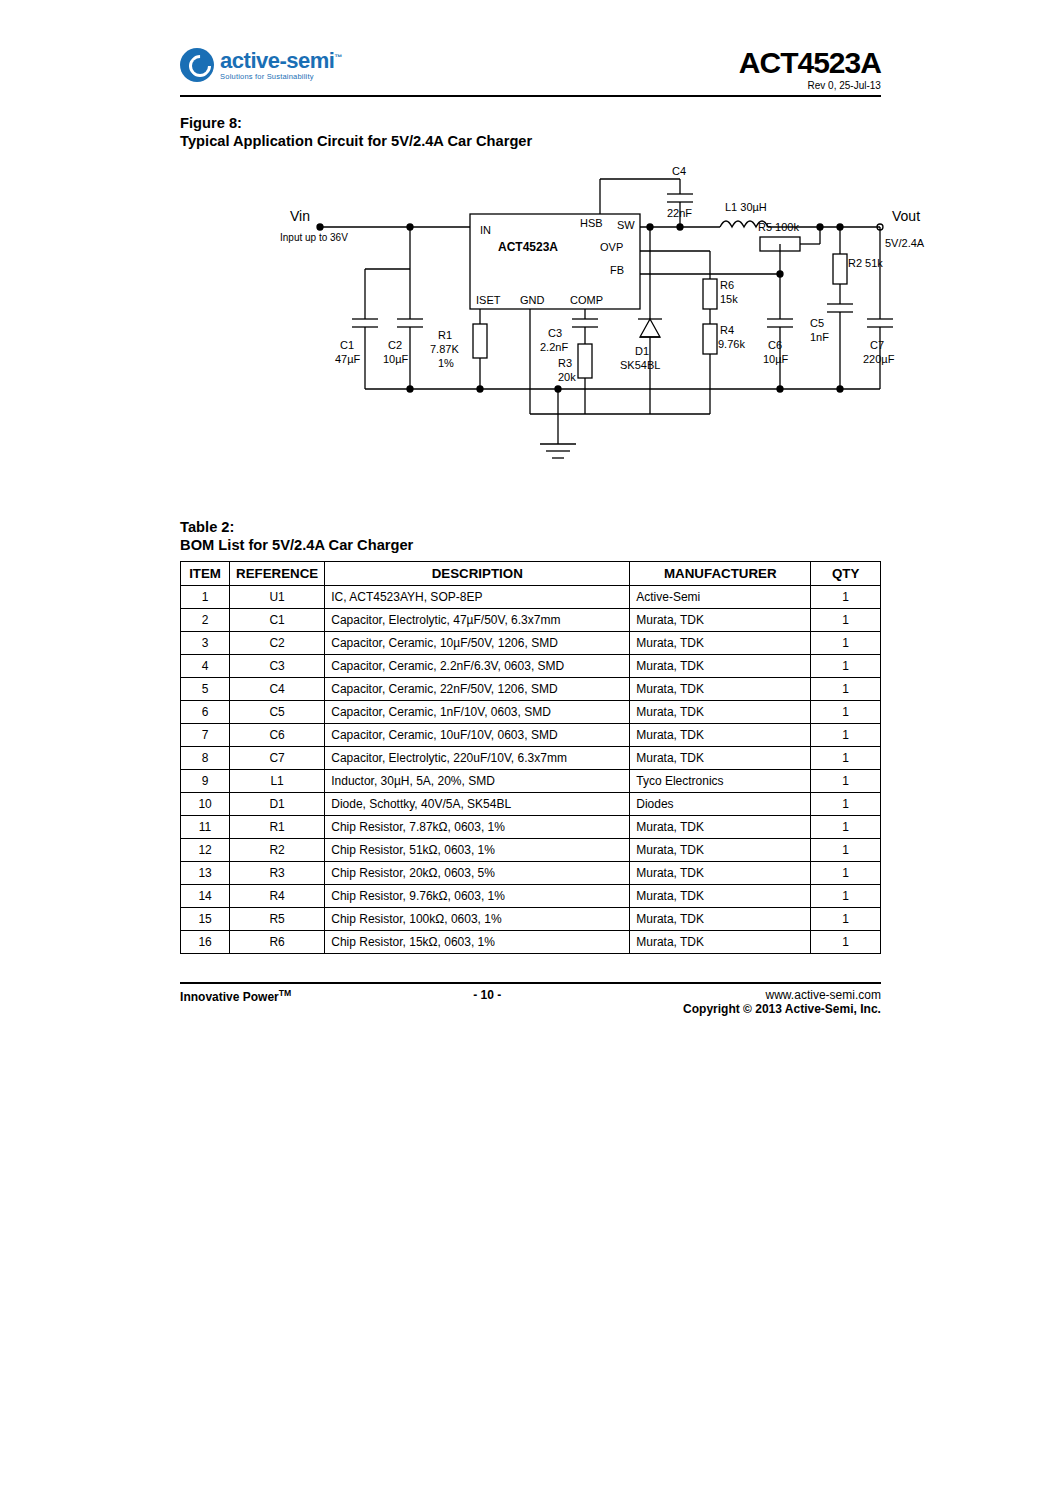active-semi™
Solutions for Sustainability
ACT4523A
Rev 0, 25-Jul-13
Figure 8:
Typical Application Circuit for 5V/2.4A Car Charger
IN HSB SW ACT4523A OVP FB ISET GND COMP Vin Input up to 36V C1 47µF C2 10µF R1 7.87K 1% C3 2.2nF R3 20k C4 22nF L1 30µH Vout 5V/2.4A D1 SK54BL R6 15k R4 9.76k R5 100k R2 51k C5 1nF C6 10µF C7 220µF
Table 2:
BOM List for 5V/2.4A Car Charger
| ITEM | REFERENCE | DESCRIPTION | MANUFACTURER | QTY |
| --- | --- | --- | --- | --- |
| 1 | U1 | IC, ACT4523AYH, SOP-8EP | Active-Semi | 1 |
| 2 | C1 | Capacitor, Electrolytic, 47µF/50V, 6.3x7mm | Murata, TDK | 1 |
| 3 | C2 | Capacitor, Ceramic, 10µF/50V, 1206, SMD | Murata, TDK | 1 |
| 4 | C3 | Capacitor, Ceramic, 2.2nF/6.3V, 0603, SMD | Murata, TDK | 1 |
| 5 | C4 | Capacitor, Ceramic, 22nF/50V, 1206, SMD | Murata, TDK | 1 |
| 6 | C5 | Capacitor, Ceramic, 1nF/10V, 0603, SMD | Murata, TDK | 1 |
| 7 | C6 | Capacitor, Ceramic, 10uF/10V, 0603, SMD | Murata, TDK | 1 |
| 8 | C7 | Capacitor, Electrolytic, 220uF/10V, 6.3x7mm | Murata, TDK | 1 |
| 9 | L1 | Inductor, 30µH, 5A, 20%, SMD | Tyco Electronics | 1 |
| 10 | D1 | Diode, Schottky, 40V/5A, SK54BL | Diodes | 1 |
| 11 | R1 | Chip Resistor, 7.87kΩ, 0603, 1% | Murata, TDK | 1 |
| 12 | R2 | Chip Resistor, 51kΩ, 0603, 1% | Murata, TDK | 1 |
| 13 | R3 | Chip Resistor, 20kΩ, 0603, 5% | Murata, TDK | 1 |
| 14 | R4 | Chip Resistor, 9.76kΩ, 0603, 1% | Murata, TDK | 1 |
| 15 | R5 | Chip Resistor, 100kΩ, 0603, 1% | Murata, TDK | 1 |
| 16 | R6 | Chip Resistor, 15kΩ, 0603, 1% | Murata, TDK | 1 |
Innovative PowerTM
- 10 -
www.active-semi.com
Copyright © 2013 Active-Semi, Inc.